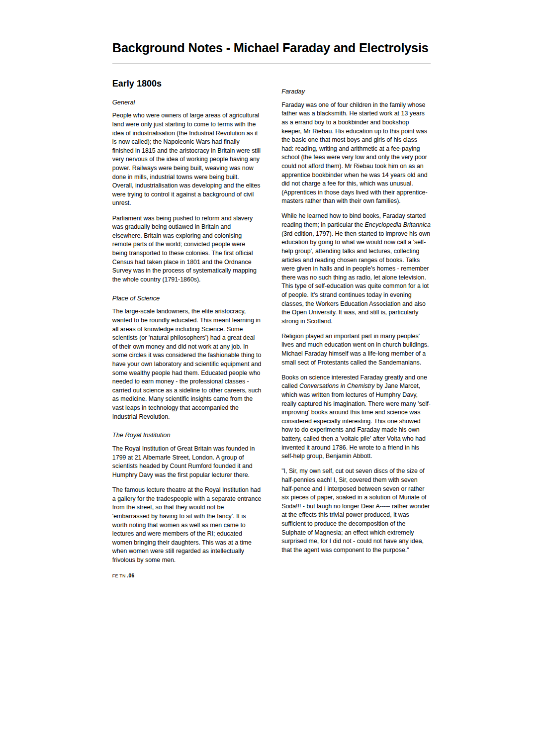Background Notes - Michael Faraday and Electrolysis
Early 1800s
General
People who were owners of large areas of agricultural land were only just starting to come to terms with the idea of industrialisation (the Industrial Revolution as it is now called); the Napoleonic Wars had finally finished in 1815 and the aristocracy in Britain were still very nervous of the idea of working people having any power. Railways were being built, weaving was now done in mills, industrial towns were being built. Overall, industrialisation was developing and the elites were trying to control it against a background of civil unrest.
Parliament was being pushed to reform and slavery was gradually being outlawed in Britain and elsewhere. Britain was exploring and colonising remote parts of the world; convicted people were being transported to these colonies. The first official Census had taken place in 1801 and the Ordnance Survey was in the process of systematically mapping the whole country (1791-1860s).
Place of Science
The large-scale landowners, the elite aristocracy, wanted to be roundly educated. This meant learning in all areas of knowledge including Science. Some scientists (or 'natural philosophers') had a great deal of their own money and did not work at any job. In some circles it was considered the fashionable thing to have your own laboratory and scientific equipment and some wealthy people had them. Educated people who needed to earn money - the professional classes -carried out science as a sideline to other careers, such as medicine. Many scientific insights came from the vast leaps in technology that accompanied the Industrial Revolution.
The Royal Institution
The Royal Institution of Great Britain was founded in 1799 at 21 Albemarle Street, London. A group of scientists headed by Count Rumford founded it and Humphry Davy was the first popular lecturer there.
The famous lecture theatre at the Royal Institution had a gallery for the tradespeople with a separate entrance from the street, so that they would not be 'embarrassed by having to sit with the fancy'. It is worth noting that women as well as men came to lectures and were members of the RI; educated women bringing their daughters. This was at a time when women were still regarded as intellectually frivolous by some men.
Faraday
Faraday was one of four children in the family whose father was a blacksmith. He started work at 13 years as a errand boy to a bookbinder and bookshop keeper, Mr Riebau. His education up to this point was the basic one that most boys and girls of his class had: reading, writing and arithmetic at a fee-paying school (the fees were very low and only the very poor could not afford them). Mr Riebau took him on as an apprentice bookbinder when he was 14 years old and did not charge a fee for this, which was unusual. (Apprentices in those days lived with their apprentice-masters rather than with their own families).
While he learned how to bind books, Faraday started reading them; in particular the Encyclopedia Britannica (3rd edition, 1797). He then started to improve his own education by going to what we would now call a 'self-help group', attending talks and lectures, collecting articles and reading chosen ranges of books. Talks were given in halls and in people's homes - remember there was no such thing as radio, let alone television. This type of self-education was quite common for a lot of people. It's strand continues today in evening classes, the Workers Education Association and also the Open University. It was, and still is, particularly strong in Scotland.
Religion played an important part in many peoples' lives and much education went on in church buildings. Michael Faraday himself was a life-long member of a small sect of Protestants called the Sandemanians.
Books on science interested Faraday greatly and one called Conversations in Chemistry by Jane Marcet, which was written from lectures of Humphry Davy, really captured his imagination. There were many 'self-improving' books around this time and science was considered especially interesting. This one showed how to do experiments and Faraday made his own battery, called then a 'voltaic pile' after Volta who had invented it around 1786. He wrote to a friend in his self-help group, Benjamin Abbott.
"I, Sir, my own self, cut out seven discs of the size of half-pennies each! I, Sir, covered them with seven half-pence and I interposed between seven or rather six pieces of paper, soaked in a solution of Muriate of Soda!!! - but laugh no longer Dear A----- rather wonder at the effects this trivial power produced, it was sufficient to produce the decomposition of the Sulphate of Magnesia; an effect which extremely surprised me, for I did not - could not have any idea, that the agent was component to the purpose."
FE TN .06